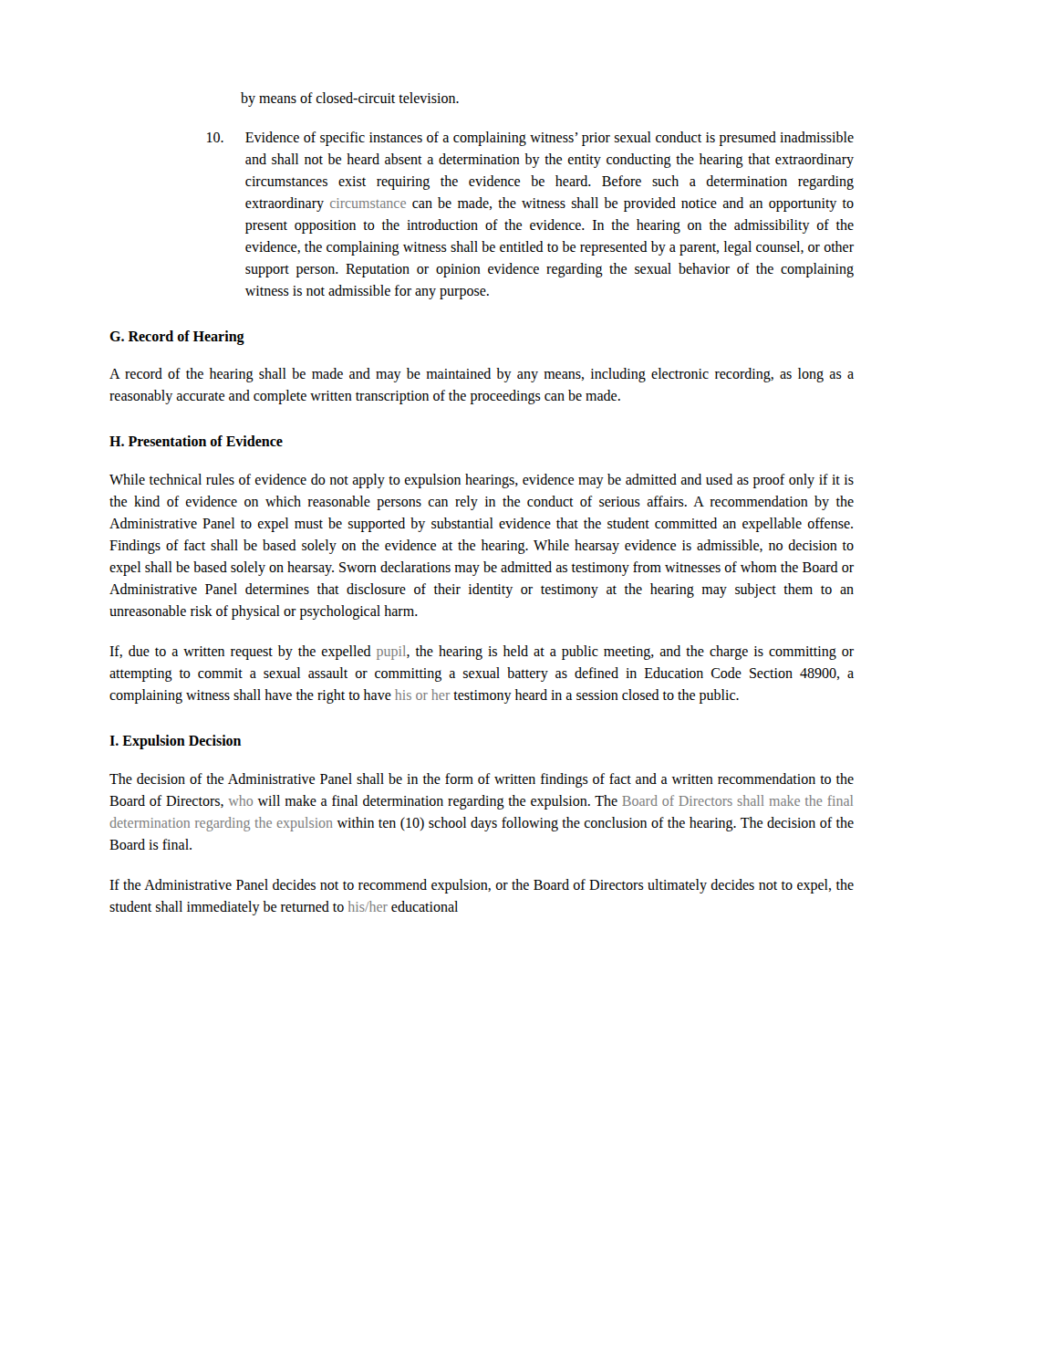by means of closed-circuit television.
10. Evidence of specific instances of a complaining witness’ prior sexual conduct is presumed inadmissible and shall not be heard absent a determination by the entity conducting the hearing that extraordinary circumstances exist requiring the evidence be heard. Before such a determination regarding extraordinary circumstance can be made, the witness shall be provided notice and an opportunity to present opposition to the introduction of the evidence. In the hearing on the admissibility of the evidence, the complaining witness shall be entitled to be represented by a parent, legal counsel, or other support person. Reputation or opinion evidence regarding the sexual behavior of the complaining witness is not admissible for any purpose.
G. Record of Hearing
A record of the hearing shall be made and may be maintained by any means, including electronic recording, as long as a reasonably accurate and complete written transcription of the proceedings can be made.
H. Presentation of Evidence
While technical rules of evidence do not apply to expulsion hearings, evidence may be admitted and used as proof only if it is the kind of evidence on which reasonable persons can rely in the conduct of serious affairs. A recommendation by the Administrative Panel to expel must be supported by substantial evidence that the student committed an expellable offense. Findings of fact shall be based solely on the evidence at the hearing. While hearsay evidence is admissible, no decision to expel shall be based solely on hearsay. Sworn declarations may be admitted as testimony from witnesses of whom the Board or Administrative Panel determines that disclosure of their identity or testimony at the hearing may subject them to an unreasonable risk of physical or psychological harm.
If, due to a written request by the expelled pupil, the hearing is held at a public meeting, and the charge is committing or attempting to commit a sexual assault or committing a sexual battery as defined in Education Code Section 48900, a complaining witness shall have the right to have his or her testimony heard in a session closed to the public.
I. Expulsion Decision
The decision of the Administrative Panel shall be in the form of written findings of fact and a written recommendation to the Board of Directors, who will make a final determination regarding the expulsion. The Board of Directors shall make the final determination regarding the expulsion within ten (10) school days following the conclusion of the hearing. The decision of the Board is final.
If the Administrative Panel decides not to recommend expulsion, or the Board of Directors ultimately decides not to expel, the student shall immediately be returned to his/her educational